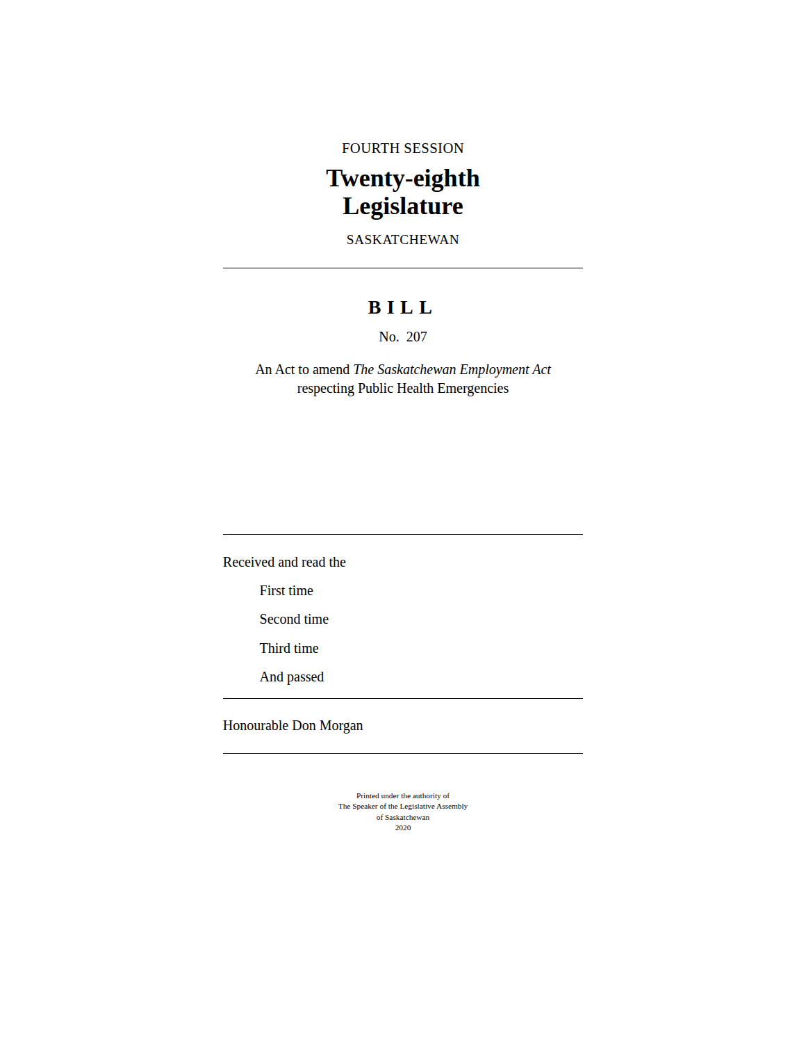FOURTH SESSION
Twenty-eighth
Legislature
SASKATCHEWAN
BILL
No. 207
An Act to amend The Saskatchewan Employment Act
respecting Public Health Emergencies
Received and read the
First time
Second time
Third time
And passed
Honourable Don Morgan
Printed under the authority of
The Speaker of the Legislative Assembly
of Saskatchewan
2020